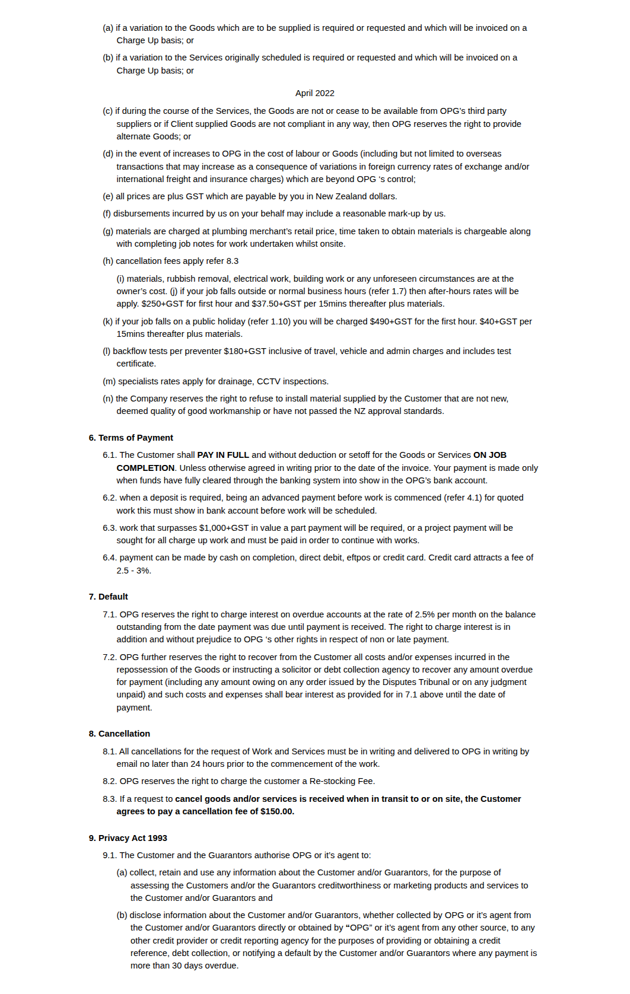(a) if a variation to the Goods which are to be supplied is required or requested and which will be invoiced on a Charge Up basis; or
(b) if a variation to the Services originally scheduled is required or requested and which will be invoiced on a Charge Up basis; or
April 2022
(c) if during the course of the Services, the Goods are not or cease to be available from OPG’s third party suppliers or if Client supplied Goods are not compliant in any way, then OPG reserves the right to provide alternate Goods; or
(d) in the event of increases to OPG in the cost of labour or Goods (including but not limited to overseas transactions that may increase as a consequence of variations in foreign currency rates of exchange and/or international freight and insurance charges) which are beyond OPG ‘s control;
(e) all prices are plus GST which are payable by you in New Zealand dollars.
(f) disbursements incurred by us on your behalf may include a reasonable mark-up by us.
(g) materials are charged at plumbing merchant’s retail price, time taken to obtain materials is chargeable along with completing job notes for work undertaken whilst onsite.
(h) cancellation fees apply refer 8.3
(i) materials, rubbish removal, electrical work, building work or any unforeseen circumstances are at the owner’s cost. (j) if your job falls outside or normal business hours (refer 1.7) then after-hours rates will be apply. $250+GST for first hour and $37.50+GST per 15mins thereafter plus materials.
(k) if your job falls on a public holiday (refer 1.10) you will be charged $490+GST for the first hour. $40+GST per 15mins thereafter plus materials.
(l) backflow tests per preventer $180+GST inclusive of travel, vehicle and admin charges and includes test certificate.
(m) specialists rates apply for drainage, CCTV inspections.
(n) the Company reserves the right to refuse to install material supplied by the Customer that are not new, deemed quality of good workmanship or have not passed the NZ approval standards.
6. Terms of Payment
6.1. The Customer shall PAY IN FULL and without deduction or setoff for the Goods or Services ON JOB COMPLETION. Unless otherwise agreed in writing prior to the date of the invoice. Your payment is made only when funds have fully cleared through the banking system into show in the OPG’s bank account.
6.2. when a deposit is required, being an advanced payment before work is commenced (refer 4.1) for quoted work this must show in bank account before work will be scheduled.
6.3. work that surpasses $1,000+GST in value a part payment will be required, or a project payment will be sought for all charge up work and must be paid in order to continue with works.
6.4. payment can be made by cash on completion, direct debit, eftpos or credit card. Credit card attracts a fee of 2.5 - 3%.
7. Default
7.1. OPG reserves the right to charge interest on overdue accounts at the rate of 2.5% per month on the balance outstanding from the date payment was due until payment is received. The right to charge interest is in addition and without prejudice to OPG ‘s other rights in respect of non or late payment.
7.2. OPG further reserves the right to recover from the Customer all costs and/or expenses incurred in the repossession of the Goods or instructing a solicitor or debt collection agency to recover any amount overdue for payment (including any amount owing on any order issued by the Disputes Tribunal or on any judgment unpaid) and such costs and expenses shall bear interest as provided for in 7.1 above until the date of payment.
8. Cancellation
8.1. All cancellations for the request of Work and Services must be in writing and delivered to OPG in writing by email no later than 24 hours prior to the commencement of the work.
8.2. OPG reserves the right to charge the customer a Re-stocking Fee.
8.3. If a request to cancel goods and/or services is received when in transit to or on site, the Customer agrees to pay a cancellation fee of $150.00.
9. Privacy Act 1993
9.1. The Customer and the Guarantors authorise OPG or it’s agent to:
(a) collect, retain and use any information about the Customer and/or Guarantors, for the purpose of assessing the Customers and/or the Guarantors creditworthiness or marketing products and services to the Customer and/or Guarantors and
(b) disclose information about the Customer and/or Guarantors, whether collected by OPG or it’s agent from the Customer and/or Guarantors directly or obtained by “OPG” or it’s agent from any other source, to any other credit provider or credit reporting agency for the purposes of providing or obtaining a credit reference, debt collection, or notifying a default by the Customer and/or Guarantors where any payment is more than 30 days overdue.